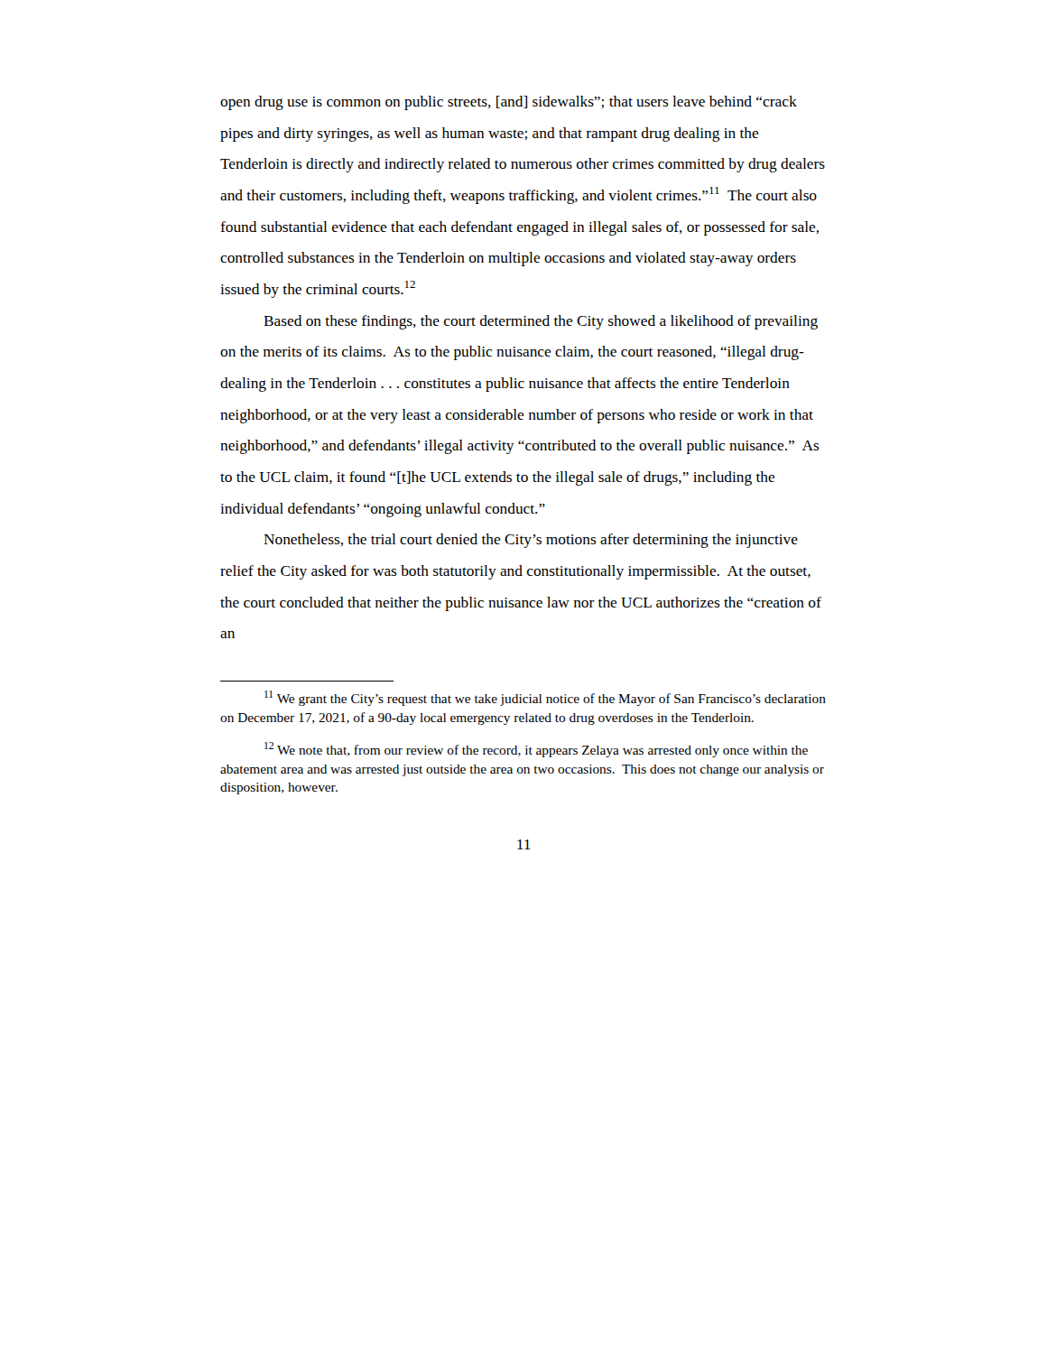open drug use is common on public streets, [and] sidewalks”; that users leave behind “crack pipes and dirty syringes, as well as human waste; and that rampant drug dealing in the Tenderloin is directly and indirectly related to numerous other crimes committed by drug dealers and their customers, including theft, weapons trafficking, and violent crimes.”11 The court also found substantial evidence that each defendant engaged in illegal sales of, or possessed for sale, controlled substances in the Tenderloin on multiple occasions and violated stay-away orders issued by the criminal courts.12
Based on these findings, the court determined the City showed a likelihood of prevailing on the merits of its claims. As to the public nuisance claim, the court reasoned, “illegal drug-dealing in the Tenderloin . . . constitutes a public nuisance that affects the entire Tenderloin neighborhood, or at the very least a considerable number of persons who reside or work in that neighborhood,” and defendants’ illegal activity “contributed to the overall public nuisance.” As to the UCL claim, it found “[t]he UCL extends to the illegal sale of drugs,” including the individual defendants’ “ongoing unlawful conduct.”
Nonetheless, the trial court denied the City’s motions after determining the injunctive relief the City asked for was both statutorily and constitutionally impermissible. At the outset, the court concluded that neither the public nuisance law nor the UCL authorizes the “creation of an
11 We grant the City’s request that we take judicial notice of the Mayor of San Francisco’s declaration on December 17, 2021, of a 90-day local emergency related to drug overdoses in the Tenderloin.
12 We note that, from our review of the record, it appears Zelaya was arrested only once within the abatement area and was arrested just outside the area on two occasions. This does not change our analysis or disposition, however.
11